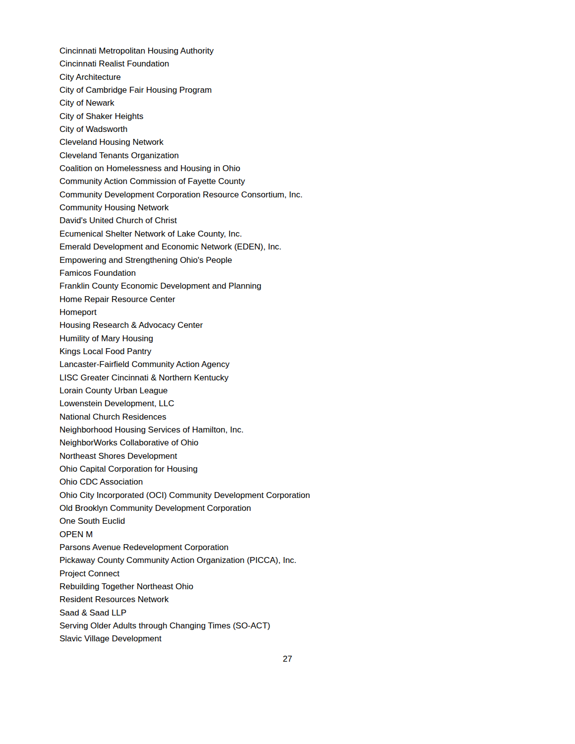Cincinnati Metropolitan Housing Authority
Cincinnati Realist Foundation
City Architecture
City of Cambridge Fair Housing Program
City of Newark
City of Shaker Heights
City of Wadsworth
Cleveland Housing Network
Cleveland Tenants Organization
Coalition on Homelessness and Housing in Ohio
Community Action Commission of Fayette County
Community Development Corporation Resource Consortium, Inc.
Community Housing Network
David's United Church of Christ
Ecumenical Shelter Network of Lake County, Inc.
Emerald Development and Economic Network (EDEN), Inc.
Empowering and Strengthening Ohio's People
Famicos Foundation
Franklin County Economic Development and Planning
Home Repair Resource Center
Homeport
Housing Research & Advocacy Center
Humility of Mary Housing
Kings Local Food Pantry
Lancaster-Fairfield Community Action Agency
LISC Greater Cincinnati & Northern Kentucky
Lorain County Urban League
Lowenstein Development, LLC
National Church Residences
Neighborhood Housing Services of Hamilton, Inc.
NeighborWorks Collaborative of Ohio
Northeast Shores Development
Ohio Capital Corporation for Housing
Ohio CDC Association
Ohio City Incorporated (OCI) Community Development Corporation
Old Brooklyn Community Development Corporation
One South Euclid
OPEN M
Parsons Avenue Redevelopment Corporation
Pickaway County Community Action Organization (PICCA), Inc.
Project Connect
Rebuilding Together Northeast Ohio
Resident Resources Network
Saad & Saad LLP
Serving Older Adults through Changing Times (SO-ACT)
Slavic Village Development
27